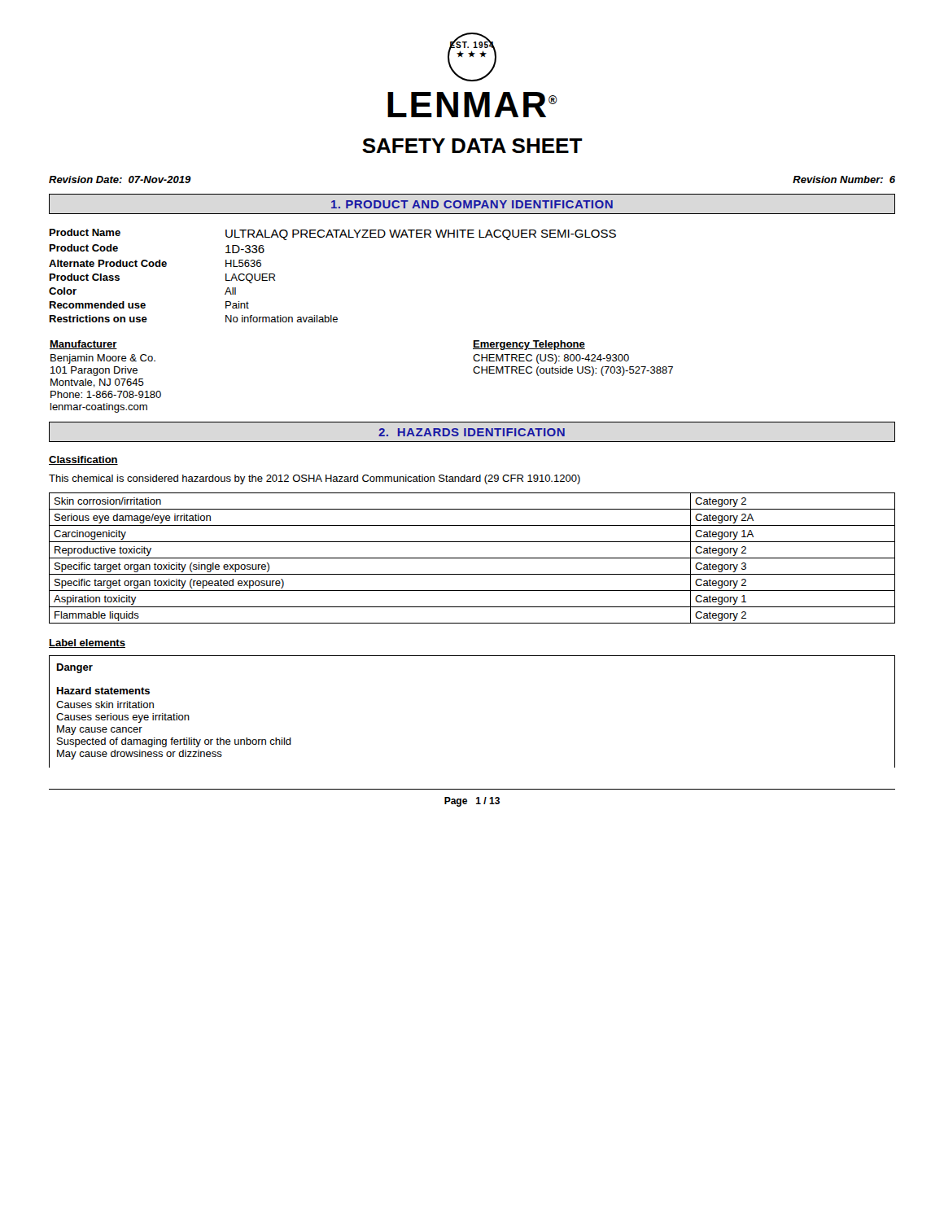EST. 1954
★ ★ ★
LENMAR®
SAFETY DATA SHEET
Revision Date: 07-Nov-2019 Revision Number: 6
1. PRODUCT AND COMPANY IDENTIFICATION
| Product Name | ULTRALAQ PRECATALYZED WATER WHITE LACQUER SEMI-GLOSS |
| Product Code | 1D-336 |
| Alternate Product Code | HL5636 |
| Product Class | LACQUER |
| Color | All |
| Recommended use | Paint |
| Restrictions on use | No information available |
| Manufacturer Benjamin Moore & Co. 101 Paragon Drive Montvale, NJ 07645 Phone: 1-866-708-9180 lenmar-coatings.com | Emergency Telephone CHEMTREC (US): 800-424-9300 CHEMTREC (outside US): (703)-527-3887 |
2. HAZARDS IDENTIFICATION
Classification
This chemical is considered hazardous by the 2012 OSHA Hazard Communication Standard (29 CFR 1910.1200)
| Skin corrosion/irritation | Category 2 |
| Serious eye damage/eye irritation | Category 2A |
| Carcinogenicity | Category 1A |
| Reproductive toxicity | Category 2 |
| Specific target organ toxicity (single exposure) | Category 3 |
| Specific target organ toxicity (repeated exposure) | Category 2 |
| Aspiration toxicity | Category 1 |
| Flammable liquids | Category 2 |
Label elements
Danger
Hazard statements
Causes skin irritation
Causes serious eye irritation
May cause cancer
Suspected of damaging fertility or the unborn child
May cause drowsiness or dizziness
Page 1 / 13